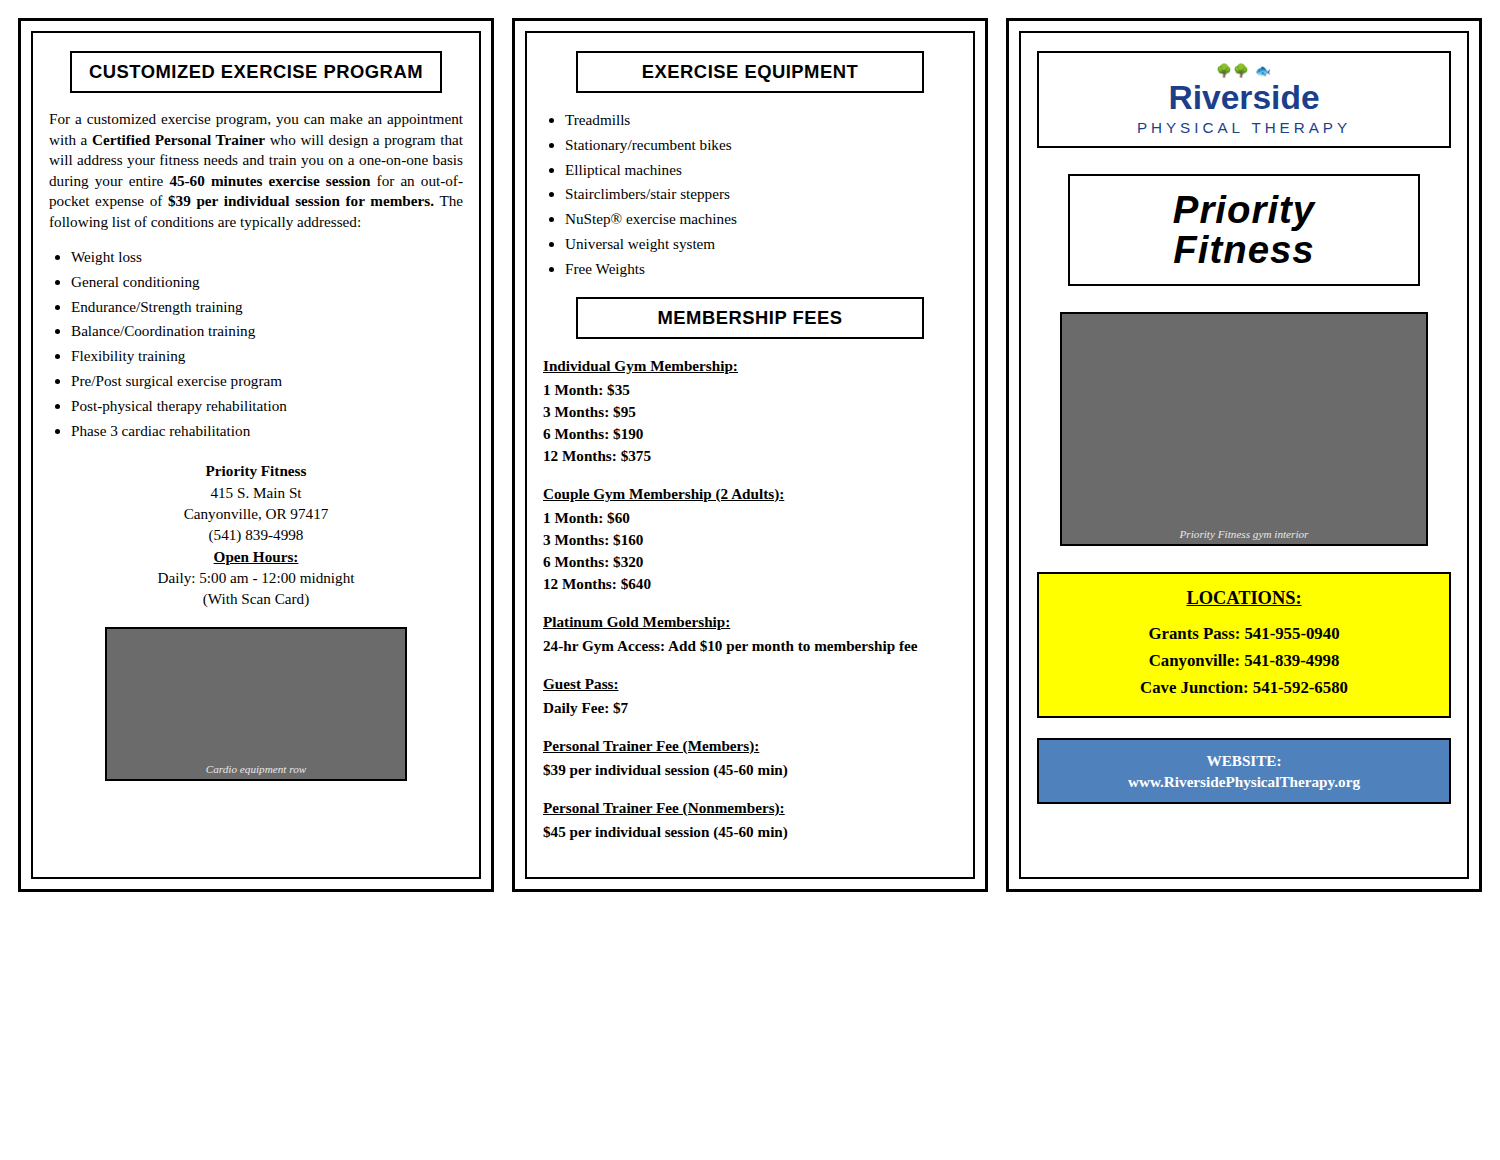Customized Exercise Program
For a customized exercise program, you can make an appointment with a Certified Personal Trainer who will design a program that will address your fitness needs and train you on a one-on-one basis during your entire 45-60 minutes exercise session for an out-of-pocket expense of $39 per individual session for members. The following list of conditions are typically addressed:
Weight loss
General conditioning
Endurance/Strength training
Balance/Coordination training
Flexibility training
Pre/Post surgical exercise program
Post-physical therapy rehabilitation
Phase 3 cardiac rehabilitation
Priority Fitness
415 S. Main St
Canyonville, OR 97417
(541) 839-4998
Open Hours:
Daily: 5:00 am - 12:00 midnight
(With Scan Card)
Cardio equipment row
Exercise Equipment
Treadmills
Stationary/recumbent bikes
Elliptical machines
Stairclimbers/stair steppers
NuStep® exercise machines
Universal weight system
Free Weights
Membership Fees
Individual Gym Membership: 1 Month: $35 3 Months: $95 6 Months: $190 12 Months: $375
Couple Gym Membership (2 Adults): 1 Month: $60 3 Months: $160 6 Months: $320 12 Months: $640
Platinum Gold Membership: 24-hr Gym Access: Add $10 per month to membership fee
Guest Pass: Daily Fee: $7
Personal Trainer Fee (Members): $39 per individual session (45-60 min)
Personal Trainer Fee (Nonmembers): $45 per individual session (45-60 min)
🌳🌳 🐟
Riverside
PHYSICAL THERAPY
Priority
Fitness
Priority Fitness gym interior
LOCATIONS:
Grants Pass: 541-955-0940
Canyonville: 541-839-4998
Cave Junction: 541-592-6580
WEBSITE:
www.RiversidePhysicalTherapy.org